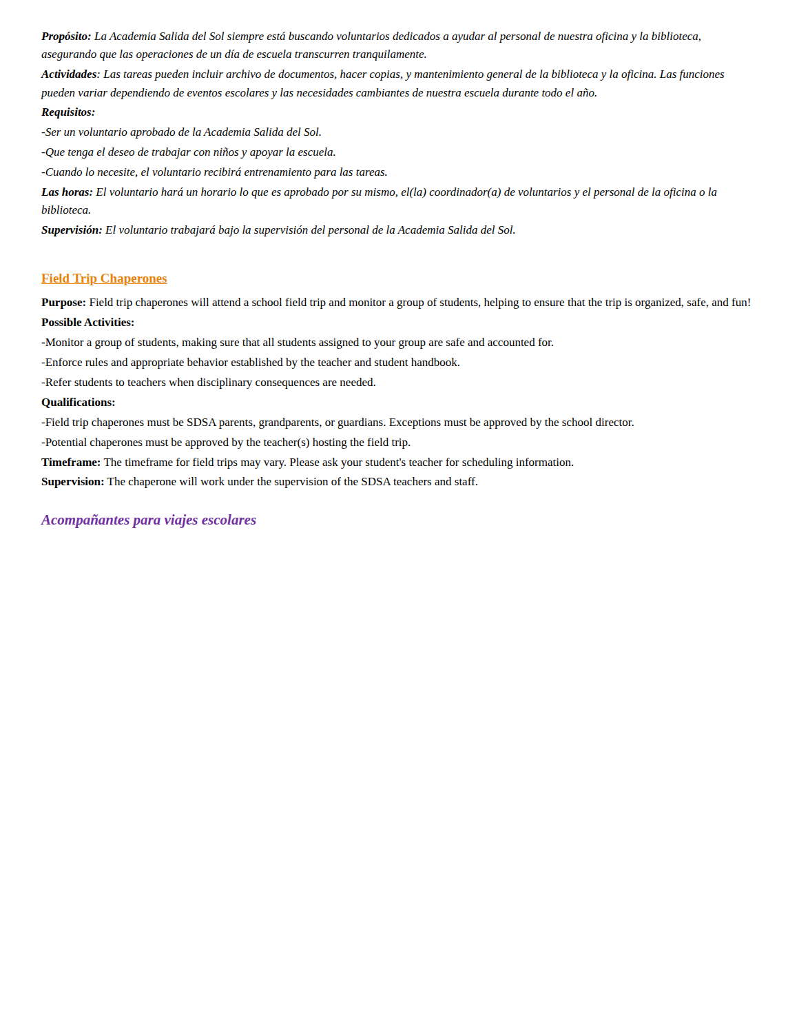Propósito: La Academia Salida del Sol siempre está buscando voluntarios dedicados a ayudar al personal de nuestra oficina y la biblioteca, asegurando que las operaciones de un día de escuela transcurren tranquilamente.
Actividades: Las tareas pueden incluir archivo de documentos, hacer copias, y mantenimiento general de la biblioteca y la oficina. Las funciones pueden variar dependiendo de eventos escolares y las necesidades cambiantes de nuestra escuela durante todo el año.
Requisitos:
-Ser un voluntario aprobado de la Academia Salida del Sol.
-Que tenga el deseo de trabajar con niños y apoyar la escuela.
-Cuando lo necesite, el voluntario recibirá entrenamiento para las tareas.
Las horas: El voluntario hará un horario lo que es aprobado por su mismo, el(la) coordinador(a) de voluntarios y el personal de la oficina o la biblioteca.
Supervisión: El voluntario trabajará bajo la supervisión del personal de la Academia Salida del Sol.
Field Trip Chaperones
Purpose: Field trip chaperones will attend a school field trip and monitor a group of students, helping to ensure that the trip is organized, safe, and fun!
Possible Activities:
-Monitor a group of students, making sure that all students assigned to your group are safe and accounted for.
-Enforce rules and appropriate behavior established by the teacher and student handbook.
-Refer students to teachers when disciplinary consequences are needed.
Qualifications:
-Field trip chaperones must be SDSA parents, grandparents, or guardians. Exceptions must be approved by the school director.
-Potential chaperones must be approved by the teacher(s) hosting the field trip.
Timeframe: The timeframe for field trips may vary. Please ask your student's teacher for scheduling information.
Supervision: The chaperone will work under the supervision of the SDSA teachers and staff.
Acompañantes para viajes escolares